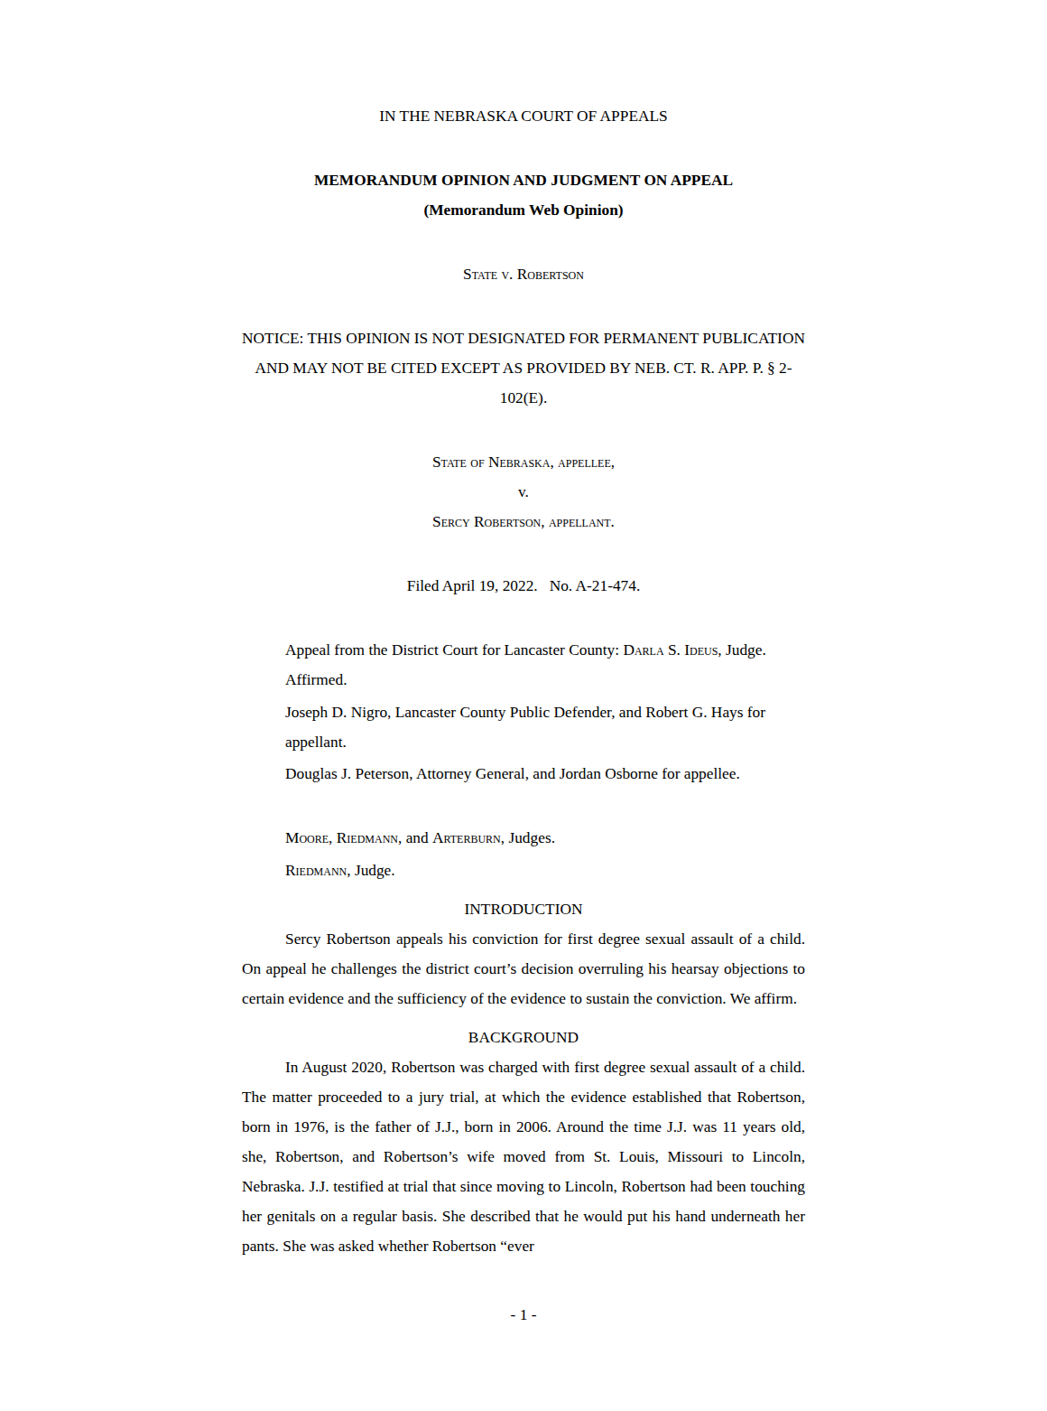IN THE NEBRASKA COURT OF APPEALS
MEMORANDUM OPINION AND JUDGMENT ON APPEAL
(Memorandum Web Opinion)
State v. Robertson
NOTICE: THIS OPINION IS NOT DESIGNATED FOR PERMANENT PUBLICATION
AND MAY NOT BE CITED EXCEPT AS PROVIDED BY NEB. CT. R. APP. P. § 2-102(E).
State of Nebraska, appellee,
v.
Sercy Robertson, appellant.
Filed April 19, 2022. No. A-21-474.
Appeal from the District Court for Lancaster County: Darla S. Ideus, Judge. Affirmed.
Joseph D. Nigro, Lancaster County Public Defender, and Robert G. Hays for appellant.
Douglas J. Peterson, Attorney General, and Jordan Osborne for appellee.
Moore, Riedmann, and Arterburn, Judges.
Riedmann, Judge.
INTRODUCTION
Sercy Robertson appeals his conviction for first degree sexual assault of a child. On appeal he challenges the district court’s decision overruling his hearsay objections to certain evidence and the sufficiency of the evidence to sustain the conviction. We affirm.
BACKGROUND
In August 2020, Robertson was charged with first degree sexual assault of a child. The matter proceeded to a jury trial, at which the evidence established that Robertson, born in 1976, is the father of J.J., born in 2006. Around the time J.J. was 11 years old, she, Robertson, and Robertson’s wife moved from St. Louis, Missouri to Lincoln, Nebraska. J.J. testified at trial that since moving to Lincoln, Robertson had been touching her genitals on a regular basis. She described that he would put his hand underneath her pants. She was asked whether Robertson “ever
- 1 -